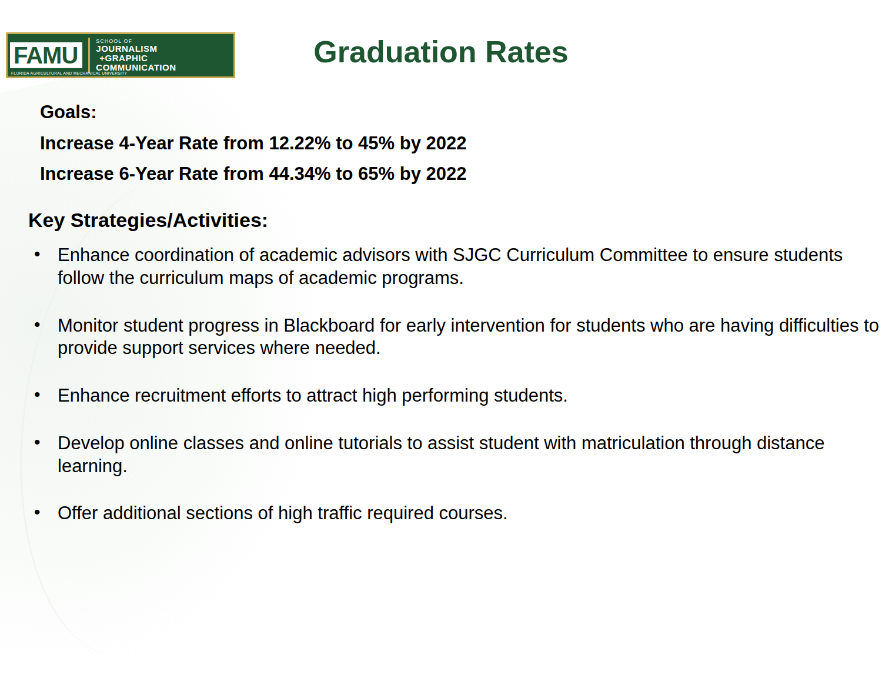FAMU SCHOOL OF JOURNALISM +GRAPHIC COMMUNICATION FLORIDA AGRICULTURAL AND MECHANICAL UNIVERSITY
Graduation Rates
Goals:
Increase 4-Year Rate from 12.22% to 45% by 2022
Increase 6-Year Rate from 44.34% to 65% by 2022
Key Strategies/Activities:
Enhance coordination of academic advisors with SJGC Curriculum Committee to ensure students follow the curriculum maps of academic programs.
Monitor student progress in Blackboard for early intervention for students who are having difficulties to provide support services where needed.
Enhance recruitment efforts to attract high performing students.
Develop online classes and online tutorials to assist student with matriculation through distance learning.
Offer additional sections of high traffic required courses.